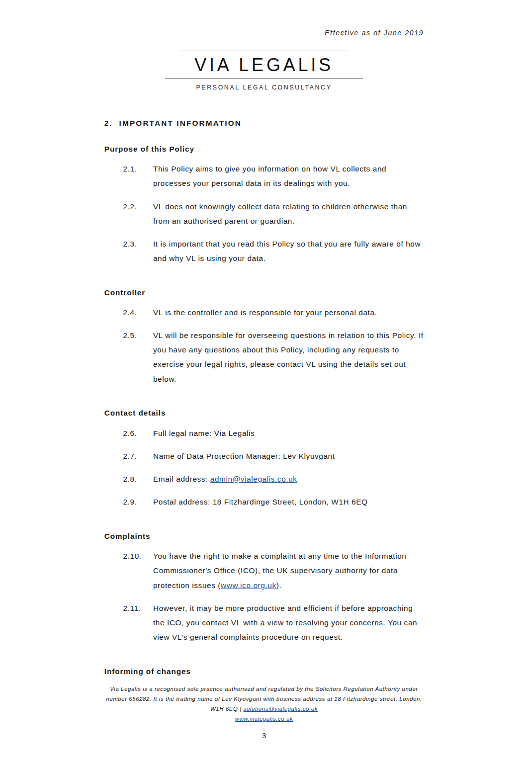Effective as of June 2019
VIA LEGALIS
PERSONAL LEGAL CONSULTANCY
2. IMPORTANT INFORMATION
Purpose of this Policy
2.1. This Policy aims to give you information on how VL collects and processes your personal data in its dealings with you.
2.2. VL does not knowingly collect data relating to children otherwise than from an authorised parent or guardian.
2.3. It is important that you read this Policy so that you are fully aware of how and why VL is using your data.
Controller
2.4. VL is the controller and is responsible for your personal data.
2.5. VL will be responsible for overseeing questions in relation to this Policy. If you have any questions about this Policy, including any requests to exercise your legal rights, please contact VL using the details set out below.
Contact details
2.6. Full legal name: Via Legalis
2.7. Name of Data Protection Manager: Lev Klyuvgant
2.8. Email address: admin@vialegalis.co.uk
2.9. Postal address: 18 Fitzhardinge Street, London, W1H 6EQ
Complaints
2.10. You have the right to make a complaint at any time to the Information Commissioner's Office (ICO), the UK supervisory authority for data protection issues (www.ico.org.uk).
2.11. However, it may be more productive and efficient if before approaching the ICO, you contact VL with a view to resolving your concerns. You can view VL’s general complaints procedure on request.
Informing of changes
Via Legalis is a recognised sole practice authorised and regulated by the Solicitors Regulation Authority under number 656282. It is the trading name of Lev Klyuvgant with business address at 18 Fitzhardinge street, London, W1H 6EQ | solutions@vialegalis.co.uk
www.vialegalis.co.uk
3